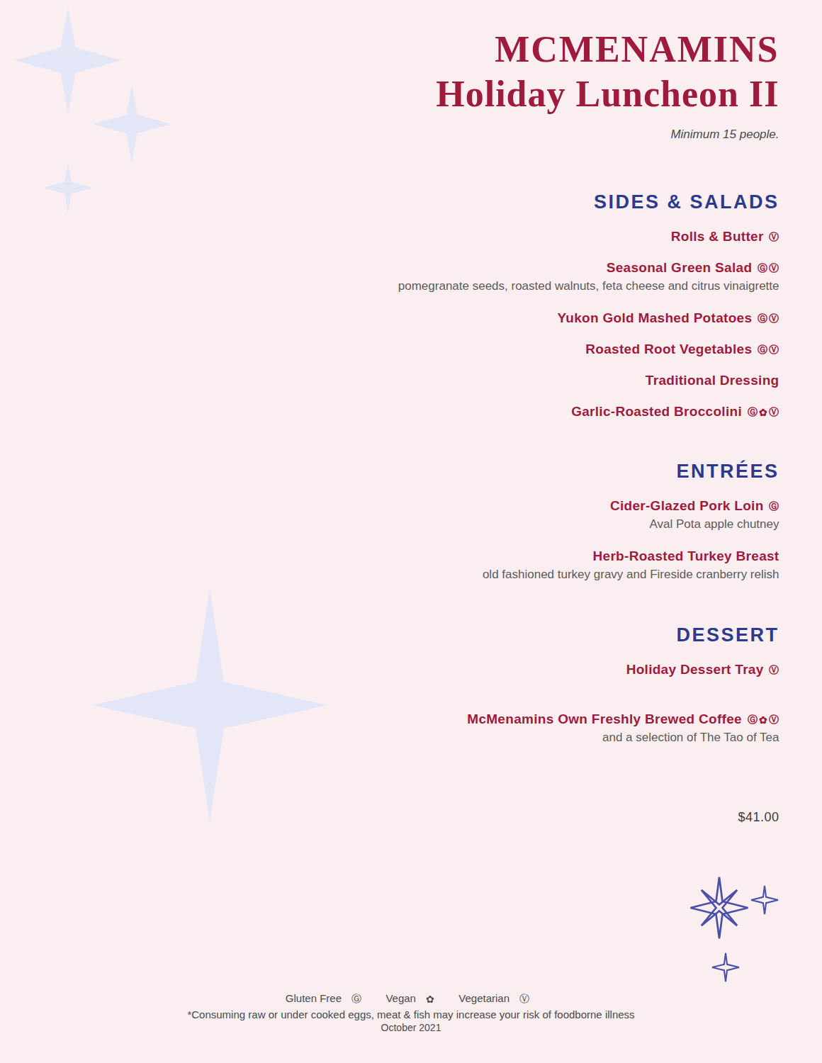McMenamins Holiday Luncheon II
Minimum 15 people.
Sides & Salads
Rolls & Butter
Seasonal Green Salad pomegranate seeds, roasted walnuts, feta cheese and citrus vinaigrette
Yukon Gold Mashed Potatoes
Roasted Root Vegetables
Traditional Dressing
Garlic-Roasted Broccolini
Entrées
Cider-Glazed Pork Loin Aval Pota apple chutney
Herb-Roasted Turkey Breast old fashioned turkey gravy and Fireside cranberry relish
Dessert
Holiday Dessert Tray
McMenamins Own Freshly Brewed Coffee and a selection of The Tao of Tea
$41.00
Gluten Free Vegan Vegetarian
*Consuming raw or under cooked eggs, meat & fish may increase your risk of foodborne illness
October 2021